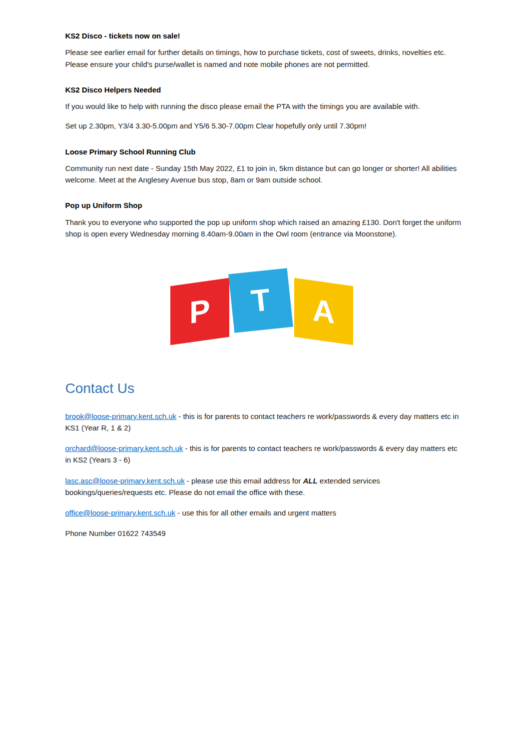KS2 Disco - tickets now on sale!
Please see earlier email for further details on timings, how to purchase tickets, cost of sweets, drinks, novelties etc. Please ensure your child's purse/wallet is named and note mobile phones are not permitted.
KS2 Disco Helpers Needed
If you would like to help with running the disco please email the PTA with the timings you are available with.
Set up 2.30pm, Y3/4 3.30-5.00pm and Y5/6 5.30-7.00pm Clear hopefully only until 7.30pm!
Loose Primary School Running Club
Community run next date - Sunday 15th May 2022, £1 to join in, 5km distance but can go longer or shorter! All abilities welcome. Meet at the Anglesey Avenue bus stop, 8am or 9am outside school.
Pop up Uniform Shop
Thank you to everyone who supported the pop up uniform shop which raised an amazing £130. Don't forget the uniform shop is open every Wednesday morning 8.40am-9.00am in the Owl room (entrance via Moonstone).
P
T
A
Contact Us
brook@loose-primary.kent.sch.uk - this is for parents to contact teachers re work/passwords & every day matters etc in KS1 (Year R, 1 & 2)
orchard@loose-primary.kent.sch.uk - this is for parents to contact teachers re work/passwords & every day matters etc in KS2 (Years 3 - 6)
lasc.asc@loose-primary.kent.sch.uk - please use this email address for ALL extended services bookings/queries/requests etc. Please do not email the office with these.
office@loose-primary.kent.sch.uk - use this for all other emails and urgent matters
Phone Number 01622 743549